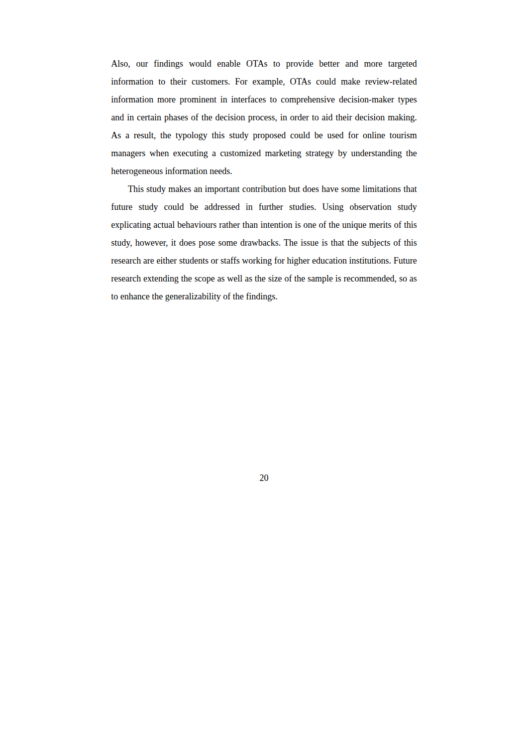Also, our findings would enable OTAs to provide better and more targeted information to their customers. For example, OTAs could make review-related information more prominent in interfaces to comprehensive decision-maker types and in certain phases of the decision process, in order to aid their decision making. As a result, the typology this study proposed could be used for online tourism managers when executing a customized marketing strategy by understanding the heterogeneous information needs.
This study makes an important contribution but does have some limitations that future study could be addressed in further studies. Using observation study explicating actual behaviours rather than intention is one of the unique merits of this study, however, it does pose some drawbacks. The issue is that the subjects of this research are either students or staffs working for higher education institutions. Future research extending the scope as well as the size of the sample is recommended, so as to enhance the generalizability of the findings.
20